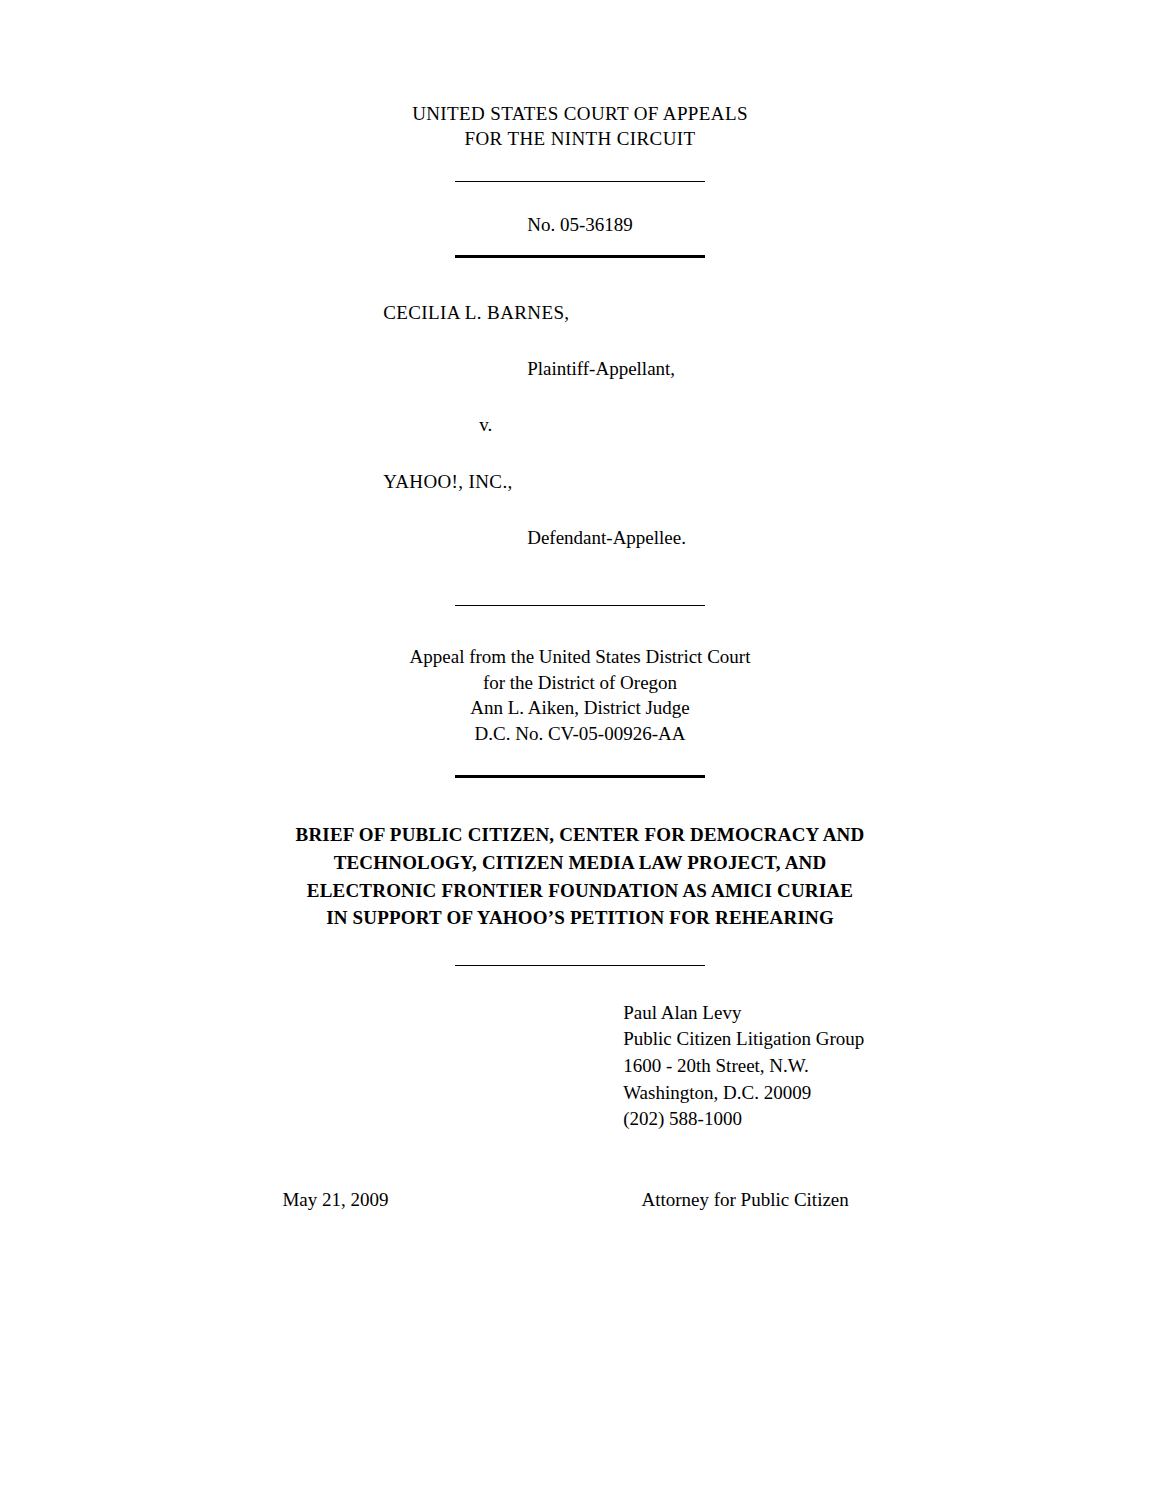UNITED STATES COURT OF APPEALS
FOR THE NINTH CIRCUIT
No. 05-36189
CECILIA L. BARNES,
Plaintiff-Appellant,
v.
YAHOO!, INC.,
Defendant-Appellee.
Appeal from the United States District Court
for the District of Oregon
Ann L. Aiken, District Judge
D.C. No. CV-05-00926-AA
BRIEF OF PUBLIC CITIZEN, CENTER FOR DEMOCRACY AND
TECHNOLOGY, CITIZEN MEDIA LAW PROJECT, AND
ELECTRONIC FRONTIER FOUNDATION AS AMICI CURIAE
IN SUPPORT OF YAHOO’S PETITION FOR REHEARING
Paul Alan Levy
Public Citizen Litigation Group
1600 - 20th Street, N.W.
Washington, D.C. 20009
(202) 588-1000
May 21, 2009
Attorney for Public Citizen